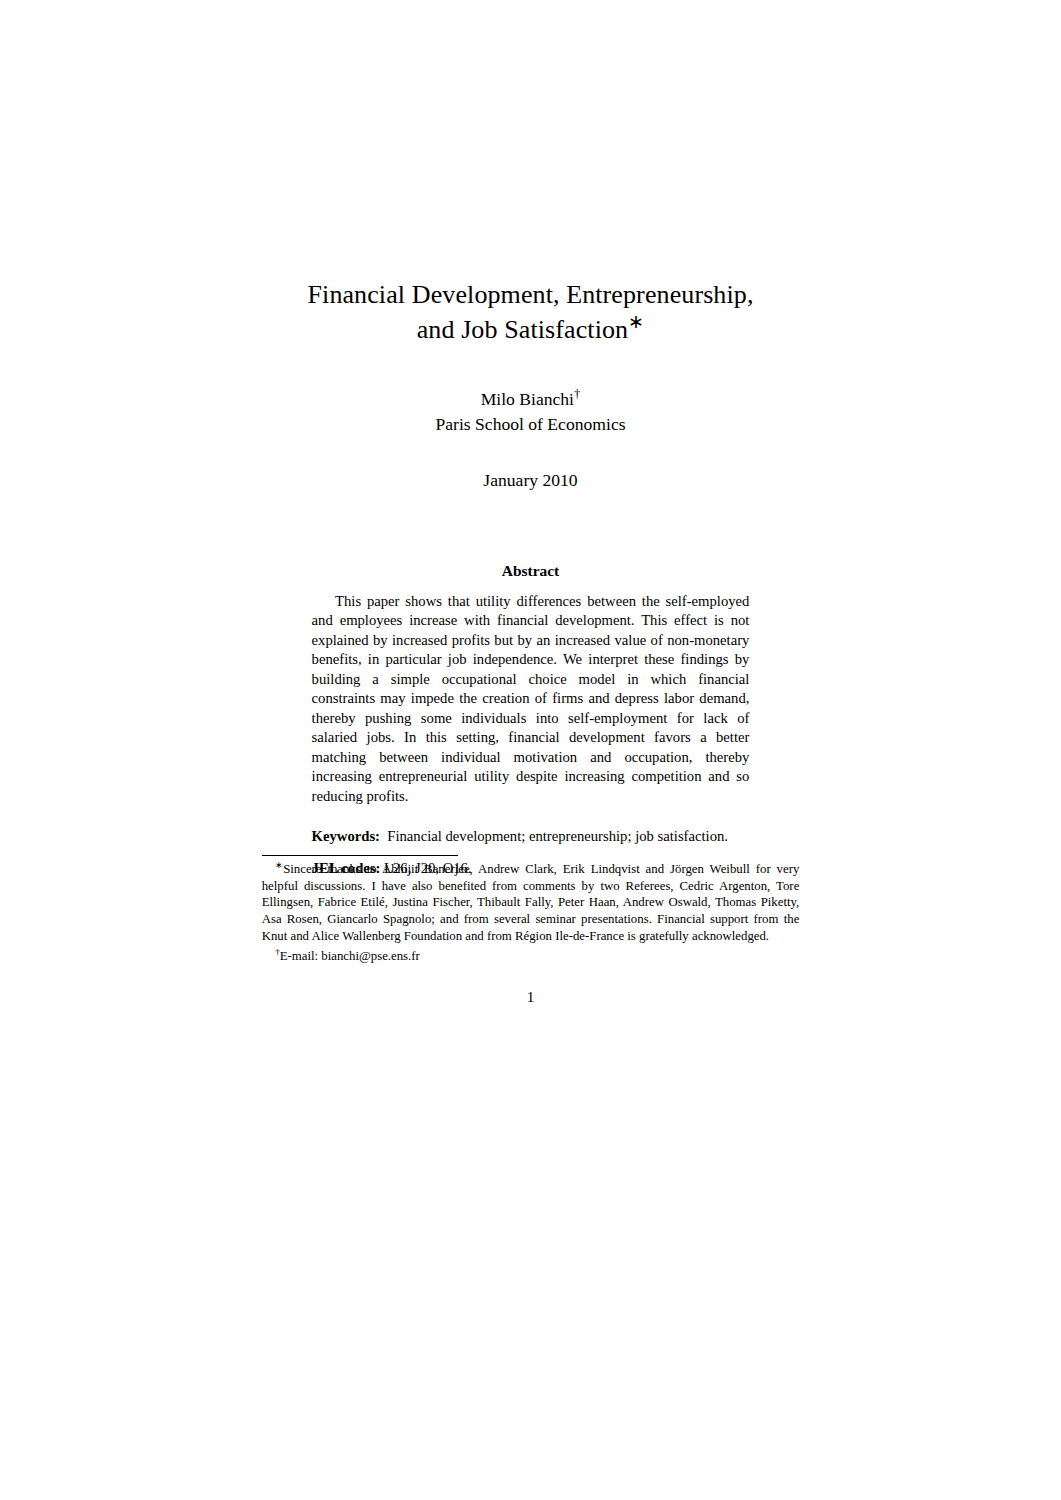Financial Development, Entrepreneurship,
and Job Satisfaction∗
Milo Bianchi†
Paris School of Economics
January 2010
Abstract
This paper shows that utility differences between the self-employed and employees increase with financial development. This effect is not explained by increased profits but by an increased value of non-monetary benefits, in particular job independence. We interpret these findings by building a simple occupational choice model in which financial constraints may impede the creation of firms and depress labor demand, thereby pushing some individuals into self-employment for lack of salaried jobs. In this setting, financial development favors a better matching between individual motivation and occupation, thereby increasing entrepreneurial utility despite increasing competition and so reducing profits.
Keywords: Financial development; entrepreneurship; job satisfaction.
JEL codes: L26, J20, O16.
∗Sincere thanks to Abhijit Banerjee, Andrew Clark, Erik Lindqvist and Jörgen Weibull for very helpful discussions. I have also benefited from comments by two Referees, Cedric Argenton, Tore Ellingsen, Fabrice Etilé, Justina Fischer, Thibault Fally, Peter Haan, Andrew Oswald, Thomas Piketty, Asa Rosen, Giancarlo Spagnolo; and from several seminar presentations. Financial support from the Knut and Alice Wallenberg Foundation and from Région Ile-de-France is gratefully acknowledged.
†E-mail: bianchi@pse.ens.fr
1